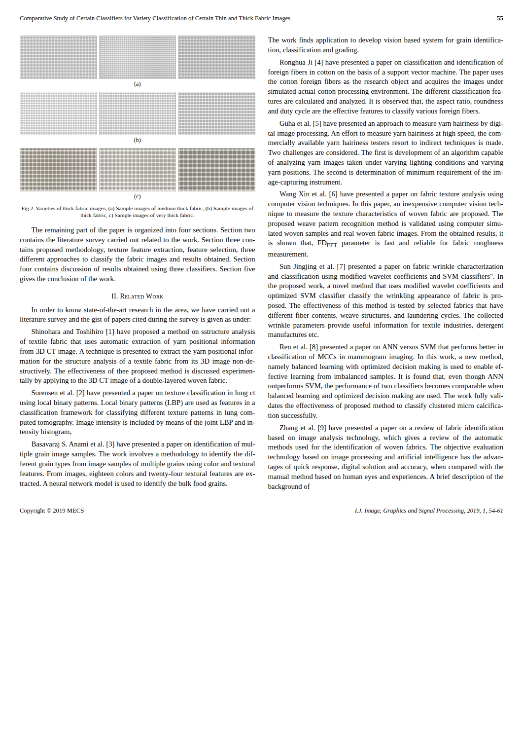Comparative Study of Certain Classifiers for Variety Classification of Certain Thin and Thick Fabric Images
55
(a)
(b)
(c)
Fig.2. Varieties of thick fabric images, (a) Sample images of medium thick fabric, (b) Sample images of thick fabric, c) Sample images of very thick fabric.
The remaining part of the paper is organized into four sections. Section two contains the literature survey carried out related to the work. Section three contains proposed methodology, texture feature extraction, feature selection, three different approaches to classify the fabric images and results obtained. Section four contains discussion of results obtained using three classifiers. Section five gives the conclusion of the work.
II. Related Work
In order to know state-of-the-art research in the area, we have carried out a literature survey and the gist of papers cited during the survey is given as under:
Shinohara and Toshihiro [1] have proposed a method on sstructure analysis of textile fabric that uses automatic extraction of yarn positional information from 3D CT image. A technique is presented to extract the yarn positional information for the structure analysis of a textile fabric from its 3D image non-destructively. The effectiveness of thee proposed method is discussed experimentally by applying to the 3D CT image of a double-layered woven fabric.
Sorensen et al. [2] have presented a paper on texture classification in lung ct using local binary patterns. Local binary patterns (LBP) are used as features in a classification framework for classifying different texture patterns in lung computed tomography. Image intensity is included by means of the joint LBP and intensity histogram,
Basavaraj S. Anami et al. [3] have presented a paper on identification of multiple grain image samples. The work involves a methodology to identify the different grain types from image samples of multiple grains using color and textural features. From images, eighteen colors and twenty-four textural features are extracted. A neural network model is used to identify the bulk food grains.
The work finds application to develop vision based system for grain identification, classification and grading.
Ronghua Ji [4] have presented a paper on classification and identification of foreign fibers in cotton on the basis of a support vector machine. The paper uses the cotton foreign fibers as the research object and acquires the images under simulated actual cotton processing environment. The different classification features are calculated and analyzed. It is observed that, the aspect ratio, roundness and duty cycle are the effective features to classify various foreign fibers.
Guha et al. [5] have presented an approach to measure yarn hairiness by digital image processing. An effort to measure yarn hairiness at high speed, the commercially available yarn hairiness testers resort to indirect techniques is made. Two challenges are considered. The first is development of an algorithm capable of analyzing yarn images taken under varying lighting conditions and varying yarn positions. The second is determination of minimum requirement of the image-capturing instrument.
Wang Xin et al. [6] have presented a paper on fabric texture analysis using computer vision techniques. In this paper, an inexpensive computer vision technique to measure the texture characteristics of woven fabric are proposed. The proposed weave pattern recognition method is validated using computer simulated woven samples and real woven fabric images. From the obtained results, it is shown that, FDFFT parameter is fast and reliable for fabric roughness measurement.
Sun Jingjing et al. [7] presented a paper on fabric wrinkle characterization and classification using modified wavelet coefficients and SVM classifiers". In the proposed work, a novel method that uses modified wavelet coefficients and optimized SVM classifier classify the wrinkling appearance of fabric is proposed. The effectiveness of this method is tested by selected fabrics that have different fiber contents, weave structures, and laundering cycles. The collected wrinkle parameters provide useful information for textile industries, detergent manufactures etc.
Ren et al. [8] presented a paper on ANN versus SVM that performs better in classification of MCCs in mammogram imaging. In this work, a new method, namely balanced learning with optimized decision making is used to enable effective learning from imbalanced samples. It is found that, even though ANN outperforms SVM, the performance of two classifiers becomes comparable when balanced learning and optimized decision making are used. The work fully validates the effectiveness of proposed method to classify clustered micro calcification successfully.
Zhang et al. [9] have presented a paper on a review of fabric identification based on image analysis technology, which gives a review of the automatic methods used for the identification of woven fabrics. The objective evaluation technology based on image processing and artificial intelligence has the advantages of quick response, digital solution and accuracy, when compared with the manual method based on human eyes and experiences. A brief description of the background of
Copyright © 2019 MECS
I.J. Image, Graphics and Signal Processing, 2019, 1, 54-61